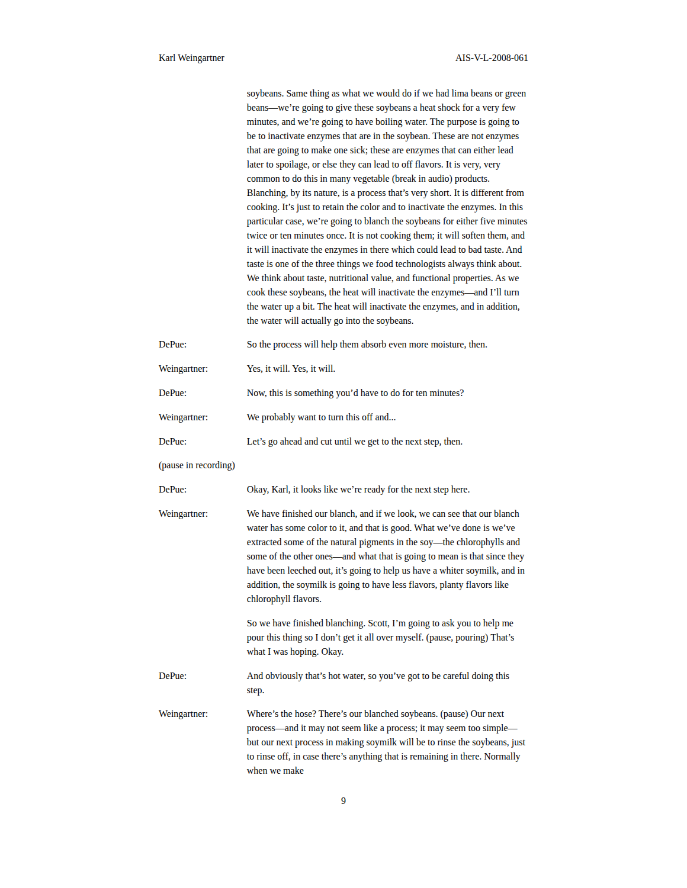Karl Weingartner
AIS-V-L-2008-061
soybeans. Same thing as what we would do if we had lima beans or green beans—we’re going to give these soybeans a heat shock for a very few minutes, and we’re going to have boiling water. The purpose is going to be to inactivate enzymes that are in the soybean. These are not enzymes that are going to make one sick; these are enzymes that can either lead later to spoilage, or else they can lead to off flavors. It is very, very common to do this in many vegetable (break in audio) products. Blanching, by its nature, is a process that’s very short. It is different from cooking. It’s just to retain the color and to inactivate the enzymes. In this particular case, we’re going to blanch the soybeans for either five minutes twice or ten minutes once. It is not cooking them; it will soften them, and it will inactivate the enzymes in there which could lead to bad taste. And taste is one of the three things we food technologists always think about. We think about taste, nutritional value, and functional properties. As we cook these soybeans, the heat will inactivate the enzymes—and I’ll turn the water up a bit. The heat will inactivate the enzymes, and in addition, the water will actually go into the soybeans.
DePue:
So the process will help them absorb even more moisture, then.
Weingartner:
Yes, it will. Yes, it will.
DePue:
Now, this is something you’d have to do for ten minutes?
Weingartner:
We probably want to turn this off and...
DePue:
Let’s go ahead and cut until we get to the next step, then.
(pause in recording)
DePue:
Okay, Karl, it looks like we’re ready for the next step here.
Weingartner:
We have finished our blanch, and if we look, we can see that our blanch water has some color to it, and that is good. What we’ve done is we’ve extracted some of the natural pigments in the soy—the chlorophylls and some of the other ones—and what that is going to mean is that since they have been leeched out, it’s going to help us have a whiter soymilk, and in addition, the soymilk is going to have less flavors, planty flavors like chlorophyll flavors.
So we have finished blanching. Scott, I’m going to ask you to help me pour this thing so I don’t get it all over myself. (pause, pouring) That’s what I was hoping. Okay.
DePue:
And obviously that’s hot water, so you’ve got to be careful doing this step.
Weingartner:
Where’s the hose? There’s our blanched soybeans. (pause) Our next process—and it may not seem like a process; it may seem too simple—but our next process in making soymilk will be to rinse the soybeans, just to rinse off, in case there’s anything that is remaining in there. Normally when we make
9